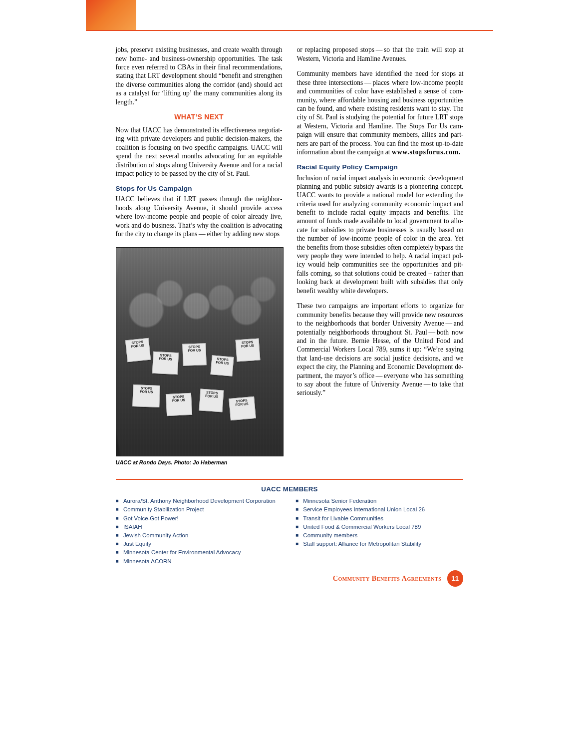jobs, preserve existing businesses, and create wealth through new home- and business-ownership opportunities. The task force even referred to CBAs in their final recommendations, stating that LRT development should “benefit and strengthen the diverse communities along the corridor (and) should act as a catalyst for ‘lifting up’ the many communities along its length.”
WHAT’S NEXT
Now that UACC has demonstrated its effectiveness negotiating with private developers and public decision-makers, the coalition is focusing on two specific campaigns. UACC will spend the next several months advocating for an equitable distribution of stops along University Avenue and for a racial impact policy to be passed by the city of St. Paul.
Stops for Us Campaign
UACC believes that if LRT passes through the neighborhoods along University Avenue, it should provide access where low-income people and people of color already live, work and do business. That’s why the coalition is advocating for the city to change its plans — either by adding new stops
STOPS
FOR US
STOPS
FOR US
STOPS
FOR US
STOPS
FOR US
STOPS
FOR US
STOPS
FOR US
STOPS
FOR US
STOPS
FOR US
STOPS
FOR US
UACC at Rondo Days. Photo: Jo Haberman
or replacing proposed stops — so that the train will stop at Western, Victoria and Hamline Avenues.
Community members have identified the need for stops at these three intersections — places where low-income people and communities of color have established a sense of community, where affordable housing and business opportunities can be found, and where existing residents want to stay. The city of St. Paul is studying the potential for future LRT stops at Western, Victoria and Hamline. The Stops For Us campaign will ensure that community members, allies and partners are part of the process. You can find the most up-to-date information about the campaign at www.stopsforus.com.
Racial Equity Policy Campaign
Inclusion of racial impact analysis in economic development planning and public subsidy awards is a pioneering concept. UACC wants to provide a national model for extending the criteria used for analyzing community economic impact and benefit to include racial equity impacts and benefits. The amount of funds made available to local government to allocate for subsidies to private businesses is usually based on the number of low-income people of color in the area. Yet the benefits from those subsidies often completely bypass the very people they were intended to help. A racial impact policy would help communities see the opportunities and pitfalls coming, so that solutions could be created – rather than looking back at development built with subsidies that only benefit wealthy white developers.
These two campaigns are important efforts to organize for community benefits because they will provide new resources to the neighborhoods that border University Avenue — and potentially neighborhoods throughout St. Paul — both now and in the future. Bernie Hesse, of the United Food and Commercial Workers Local 789, sums it up: “We’re saying that land-use decisions are social justice decisions, and we expect the city, the Planning and Economic Development department, the mayor’s office — everyone who has something to say about the future of University Avenue — to take that seriously.”
UACC MEMBERS
Aurora/St. Anthony Neighborhood Development Corporation
Community Stabilization Project
Got Voice-Got Power!
ISAIAH
Jewish Community Action
Just Equity
Minnesota Center for Environmental Advocacy
Minnesota ACORN
Minnesota Senior Federation
Service Employees International Union Local 26
Transit for Livable Communities
United Food & Commercial Workers Local 789
Community members
Staff support: Alliance for Metropolitan Stability
Community Benefits Agreements 11